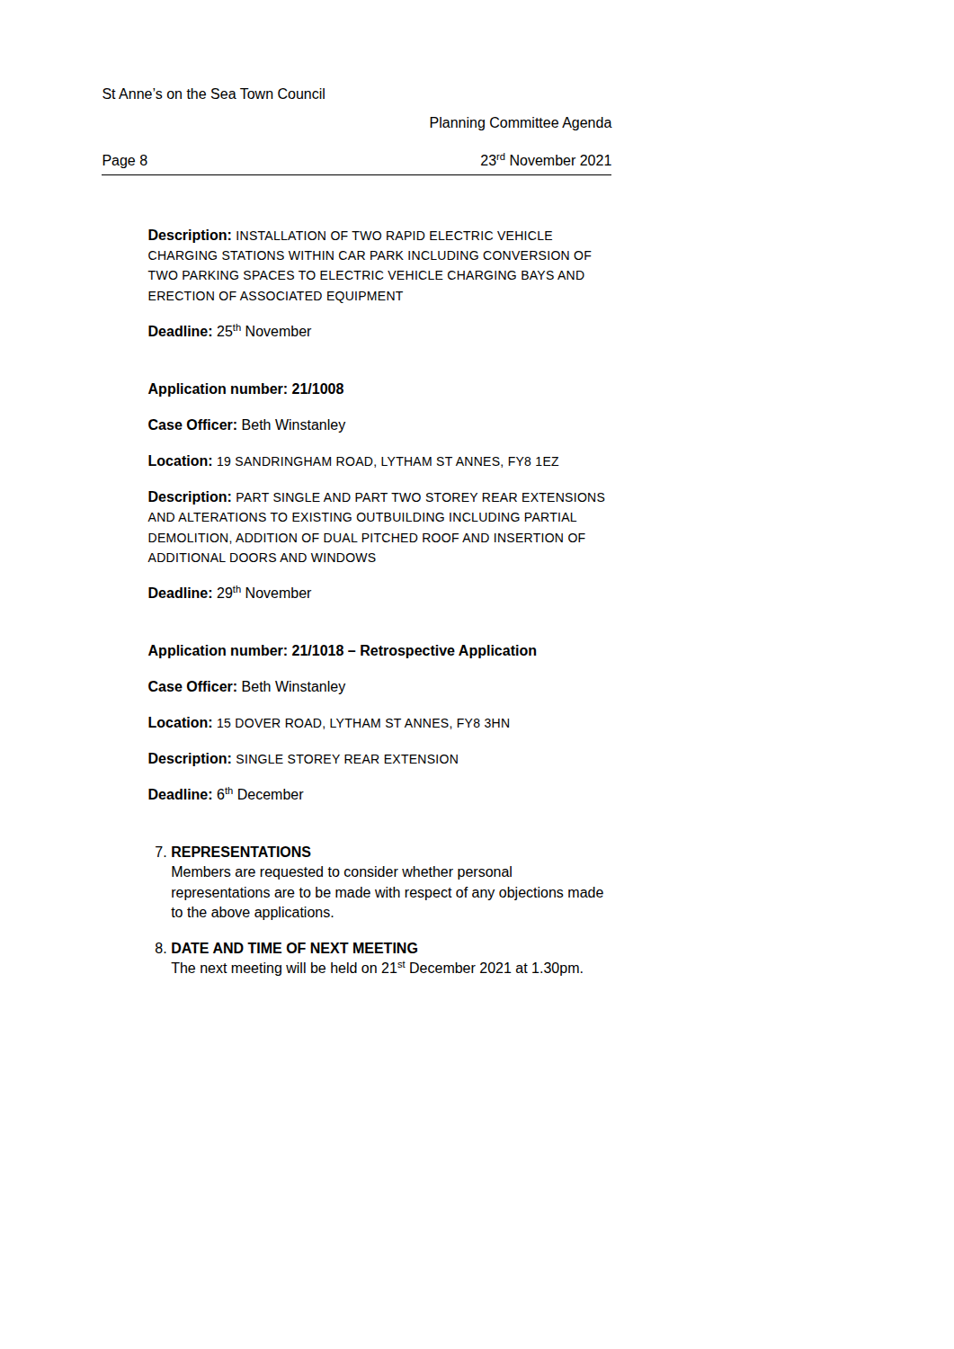St Anne’s on the Sea Town Council
Planning Committee Agenda
Page 8 23rd November 2021
Description: INSTALLATION OF TWO RAPID ELECTRIC VEHICLE CHARGING STATIONS WITHIN CAR PARK INCLUDING CONVERSION OF TWO PARKING SPACES TO ELECTRIC VEHICLE CHARGING BAYS AND ERECTION OF ASSOCIATED EQUIPMENT
Deadline: 25th November
Application number: 21/1008
Case Officer: Beth Winstanley
Location: 19 SANDRINGHAM ROAD, LYTHAM ST ANNES, FY8 1EZ
Description: PART SINGLE AND PART TWO STOREY REAR EXTENSIONS AND ALTERATIONS TO EXISTING OUTBUILDING INCLUDING PARTIAL DEMOLITION, ADDITION OF DUAL PITCHED ROOF AND INSERTION OF ADDITIONAL DOORS AND WINDOWS
Deadline: 29th November
Application number: 21/1018 – Retrospective Application
Case Officer: Beth Winstanley
Location: 15 DOVER ROAD, LYTHAM ST ANNES, FY8 3HN
Description: SINGLE STOREY REAR EXTENSION
Deadline: 6th December
Representations Members are requested to consider whether personal representations are to be made with respect of any objections made to the above applications.
Date and Time of Next Meeting The next meeting will be held on 21st December 2021 at 1.30pm.